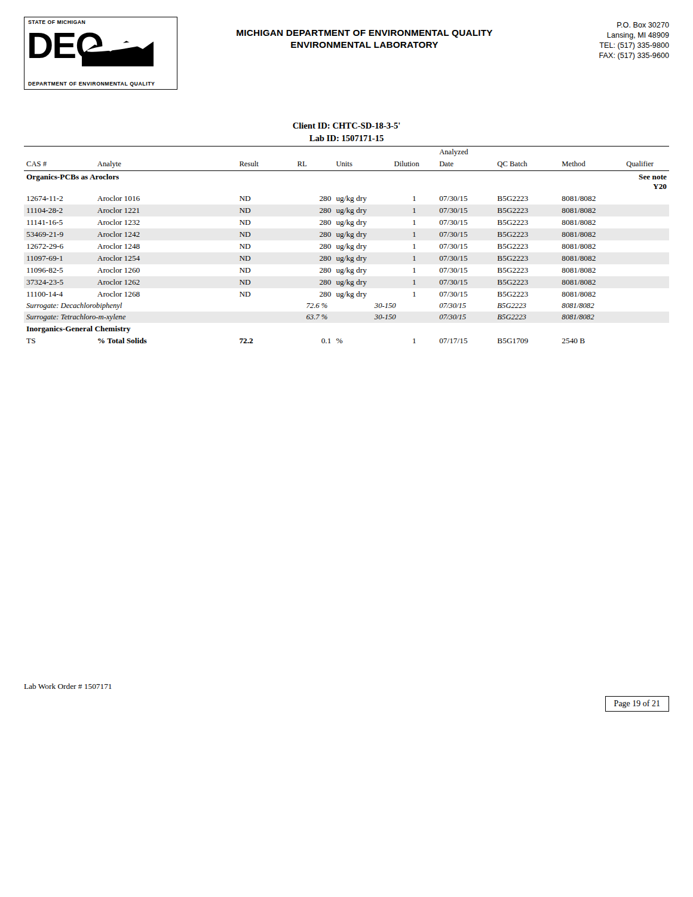STATE OF MICHIGAN
DEQ
DEPARTMENT OF ENVIRONMENTAL QUALITY
MICHIGAN DEPARTMENT OF ENVIRONMENTAL QUALITY
ENVIRONMENTAL LABORATORY
P.O. Box 30270
Lansing, MI 48909
TEL: (517) 335-9800
FAX: (517) 335-9600
Client ID: CHTC-SD-18-3-5'
Lab ID: 1507171-15
| | | | | | | Analyzed | | | |
| --- | --- | --- | --- | --- | --- | --- | --- | --- | --- |
| CAS # | Analyte | Result | RL | Units | Dilution | Date | QC Batch | Method | Qualifier |
| Organics-PCBs as Aroclors | See note Y20 |
| 12674-11-2 | Aroclor 1016 | ND | 280 | ug/kg dry | 1 | 07/30/15 | B5G2223 | 8081/8082 | |
| 11104-28-2 | Aroclor 1221 | ND | 280 | ug/kg dry | 1 | 07/30/15 | B5G2223 | 8081/8082 | |
| 11141-16-5 | Aroclor 1232 | ND | 280 | ug/kg dry | 1 | 07/30/15 | B5G2223 | 8081/8082 | |
| 53469-21-9 | Aroclor 1242 | ND | 280 | ug/kg dry | 1 | 07/30/15 | B5G2223 | 8081/8082 | |
| 12672-29-6 | Aroclor 1248 | ND | 280 | ug/kg dry | 1 | 07/30/15 | B5G2223 | 8081/8082 | |
| 11097-69-1 | Aroclor 1254 | ND | 280 | ug/kg dry | 1 | 07/30/15 | B5G2223 | 8081/8082 | |
| 11096-82-5 | Aroclor 1260 | ND | 280 | ug/kg dry | 1 | 07/30/15 | B5G2223 | 8081/8082 | |
| 37324-23-5 | Aroclor 1262 | ND | 280 | ug/kg dry | 1 | 07/30/15 | B5G2223 | 8081/8082 | |
| 11100-14-4 | Aroclor 1268 | ND | 280 | ug/kg dry | 1 | 07/30/15 | B5G2223 | 8081/8082 | |
| Surrogate: Decachlorobiphenyl | 72.6 % | 30-150 | 07/30/15 | B5G2223 | 8081/8082 | |
| Surrogate: Tetrachloro-m-xylene | 63.7 % | 30-150 | 07/30/15 | B5G2223 | 8081/8082 | |
| Inorganics-General Chemistry |
| TS | % Total Solids | 72.2 | 0.1 | % | 1 | 07/17/15 | B5G1709 | 2540 B | |
Lab Work Order # 1507171
Page 19 of 21